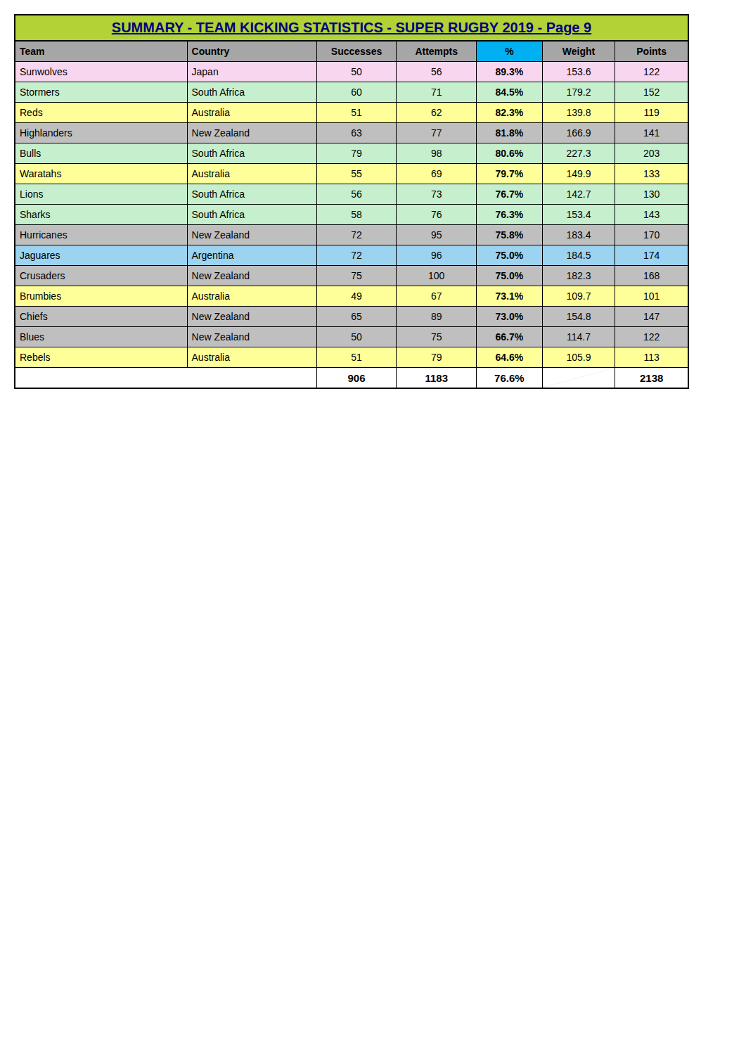SUMMARY - TEAM KICKING STATISTICS - SUPER RUGBY 2019 - Page 9
| Team | Country | Successes | Attempts | % | Weight | Points |
| --- | --- | --- | --- | --- | --- | --- |
| Sunwolves | Japan | 50 | 56 | 89.3% | 153.6 | 122 |
| Stormers | South Africa | 60 | 71 | 84.5% | 179.2 | 152 |
| Reds | Australia | 51 | 62 | 82.3% | 139.8 | 119 |
| Highlanders | New Zealand | 63 | 77 | 81.8% | 166.9 | 141 |
| Bulls | South Africa | 79 | 98 | 80.6% | 227.3 | 203 |
| Waratahs | Australia | 55 | 69 | 79.7% | 149.9 | 133 |
| Lions | South Africa | 56 | 73 | 76.7% | 142.7 | 130 |
| Sharks | South Africa | 58 | 76 | 76.3% | 153.4 | 143 |
| Hurricanes | New Zealand | 72 | 95 | 75.8% | 183.4 | 170 |
| Jaguares | Argentina | 72 | 96 | 75.0% | 184.5 | 174 |
| Crusaders | New Zealand | 75 | 100 | 75.0% | 182.3 | 168 |
| Brumbies | Australia | 49 | 67 | 73.1% | 109.7 | 101 |
| Chiefs | New Zealand | 65 | 89 | 73.0% | 154.8 | 147 |
| Blues | New Zealand | 50 | 75 | 66.7% | 114.7 | 122 |
| Rebels | Australia | 51 | 79 | 64.6% | 105.9 | 113 |
| | | 906 | 1183 | 76.6% | | 2138 |